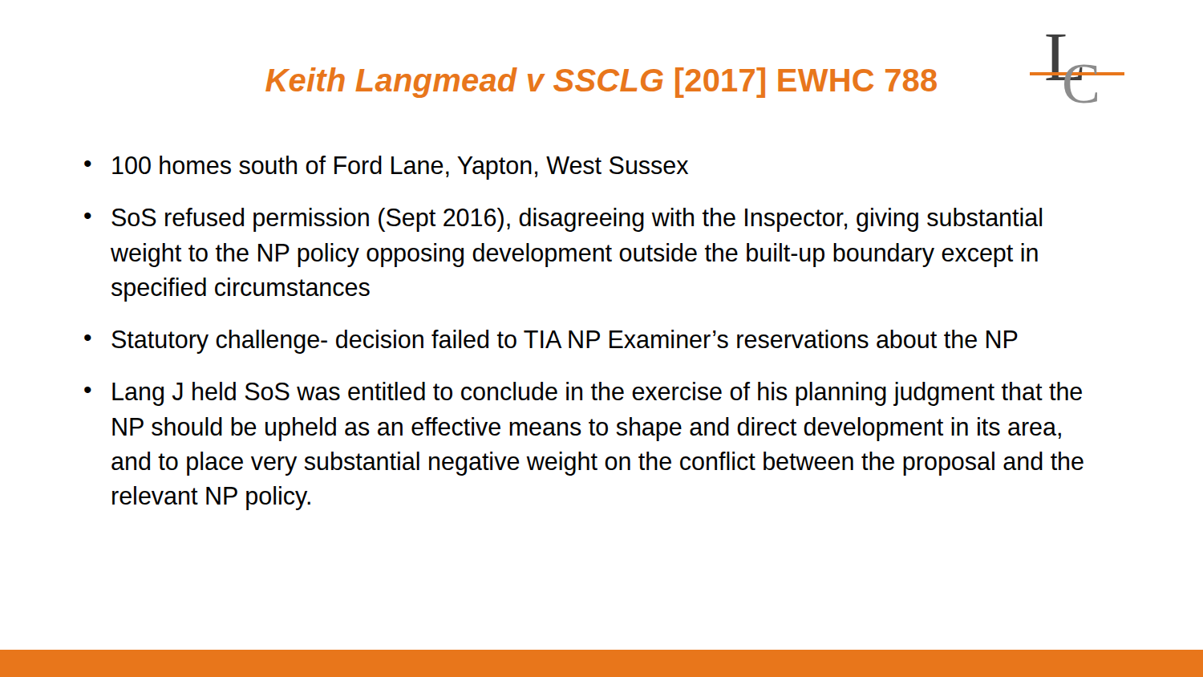L C
Keith Langmead v SSCLG [2017] EWHC 788
100 homes south of Ford Lane, Yapton, West Sussex
SoS refused permission (Sept 2016), disagreeing with the Inspector, giving substantial weight to the NP policy opposing development outside the built-up boundary except in specified circumstances
Statutory challenge- decision failed to TIA NP Examiner’s reservations about the NP
Lang J held SoS was entitled to conclude in the exercise of his planning judgment that the NP should be upheld as an effective means to shape and direct development in its area, and to place very substantial negative weight on the conflict between the proposal and the relevant NP policy.